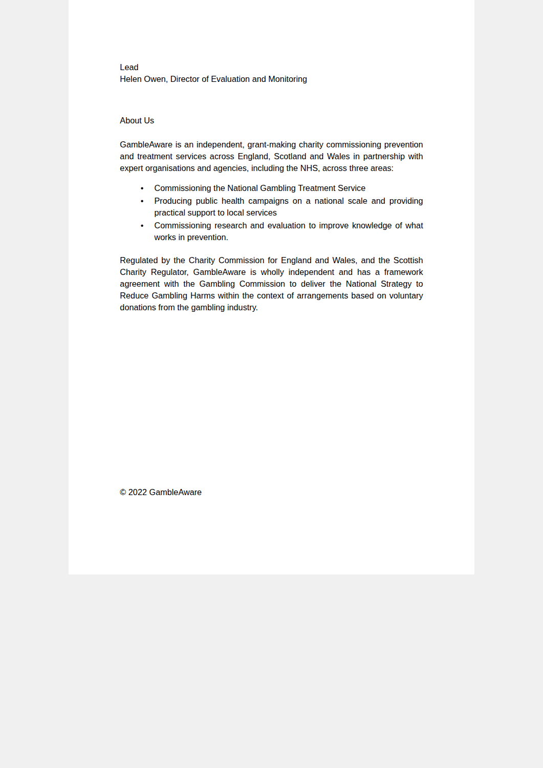Lead
Helen Owen, Director of Evaluation and Monitoring
About Us
GambleAware is an independent, grant-making charity commissioning prevention and treatment services across England, Scotland and Wales in partnership with expert organisations and agencies, including the NHS, across three areas:
Commissioning the National Gambling Treatment Service
Producing public health campaigns on a national scale and providing practical support to local services
Commissioning research and evaluation to improve knowledge of what works in prevention.
Regulated by the Charity Commission for England and Wales, and the Scottish Charity Regulator, GambleAware is wholly independent and has a framework agreement with the Gambling Commission to deliver the National Strategy to Reduce Gambling Harms within the context of arrangements based on voluntary donations from the gambling industry.
© 2022 GambleAware